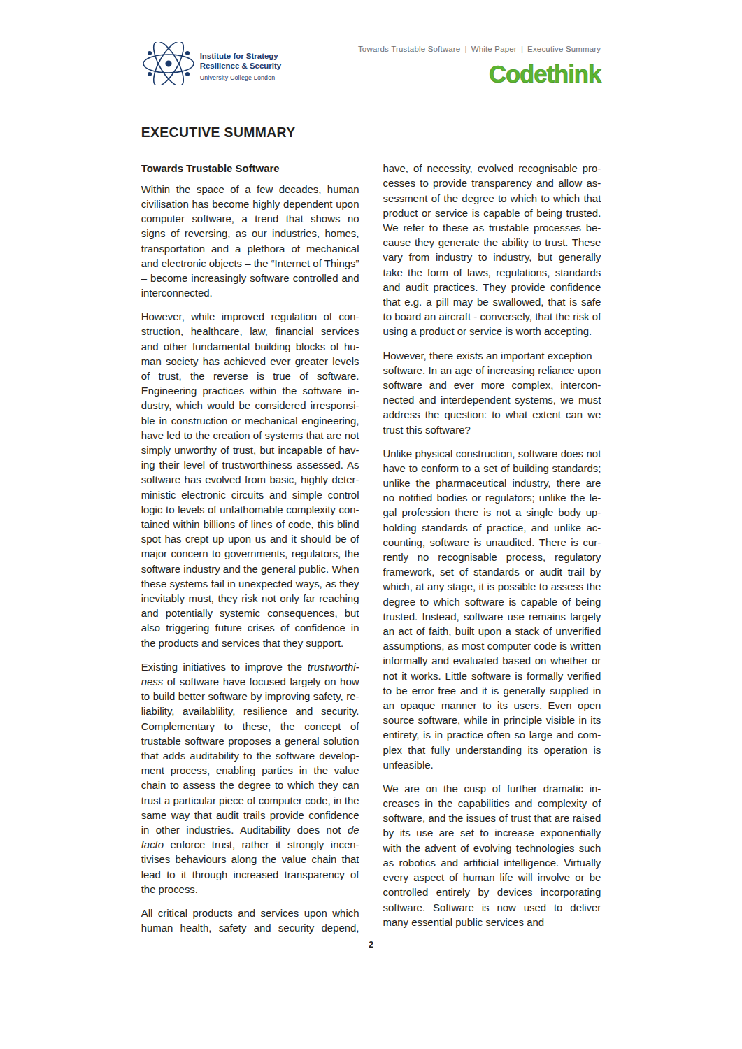Institute for Strategy
Resilience & Security
University College London
Towards Trustable Software|White Paper|Executive Summary
Codethink
EXECUTIVE SUMMARY
Towards Trustable Software
Within the space of a few decades, human civilisation has become highly dependent upon computer software, a trend that shows no signs of reversing, as our industries, homes, transportation and a plethora of mechanical and electronic objects – the “Internet of Things” – become increasingly software controlled and interconnected.
However, while improved regulation of construction, healthcare, law, financial services and other fundamental building blocks of human society has achieved ever greater levels of trust, the reverse is true of software. Engineering practices within the software industry, which would be considered irresponsible in construction or mechanical engineering, have led to the creation of systems that are not simply unworthy of trust, but incapable of having their level of trustworthiness assessed. As software has evolved from basic, highly deterministic electronic circuits and simple control logic to levels of unfathomable complexity contained within billions of lines of code, this blind spot has crept up upon us and it should be of major concern to governments, regulators, the software industry and the general public. When these systems fail in unexpected ways, as they inevitably must, they risk not only far reaching and potentially systemic consequences, but also triggering future crises of confidence in the products and services that they support.
Existing initiatives to improve the trustworthiness of software have focused largely on how to build better software by improving safety, reliability, availablility, resilience and security. Complementary to these, the concept of trustable software proposes a general solution that adds auditability to the software development process, enabling parties in the value chain to assess the degree to which they can trust a particular piece of computer code, in the same way that audit trails provide confidence in other industries. Auditability does not de facto enforce trust, rather it strongly incentivises behaviours along the value chain that lead to it through increased transparency of the process.
All critical products and services upon which human health, safety and security depend, have, of necessity, evolved recognisable processes to provide transparency and allow assessment of the degree to which to which that product or service is capable of being trusted. We refer to these as trustable processes because they generate the ability to trust. These vary from industry to industry, but generally take the form of laws, regulations, standards and audit practices. They provide confidence that e.g. a pill may be swallowed, that is safe to board an aircraft - conversely, that the risk of using a product or service is worth accepting.
However, there exists an important exception – software. In an age of increasing reliance upon software and ever more complex, interconnected and interdependent systems, we must address the question: to what extent can we trust this software?
Unlike physical construction, software does not have to conform to a set of building standards; unlike the pharmaceutical industry, there are no notified bodies or regulators; unlike the legal profession there is not a single body upholding standards of practice, and unlike accounting, software is unaudited. There is currently no recognisable process, regulatory framework, set of standards or audit trail by which, at any stage, it is possible to assess the degree to which software is capable of being trusted. Instead, software use remains largely an act of faith, built upon a stack of unverified assumptions, as most computer code is written informally and evaluated based on whether or not it works. Little software is formally verified to be error free and it is generally supplied in an opaque manner to its users. Even open source software, while in principle visible in its entirety, is in practice often so large and complex that fully understanding its operation is unfeasible.
We are on the cusp of further dramatic increases in the capabilities and complexity of software, and the issues of trust that are raised by its use are set to increase exponentially with the advent of evolving technologies such as robotics and artificial intelligence. Virtually every aspect of human life will involve or be controlled entirely by devices incorporating software. Software is now used to deliver many essential public services and
2